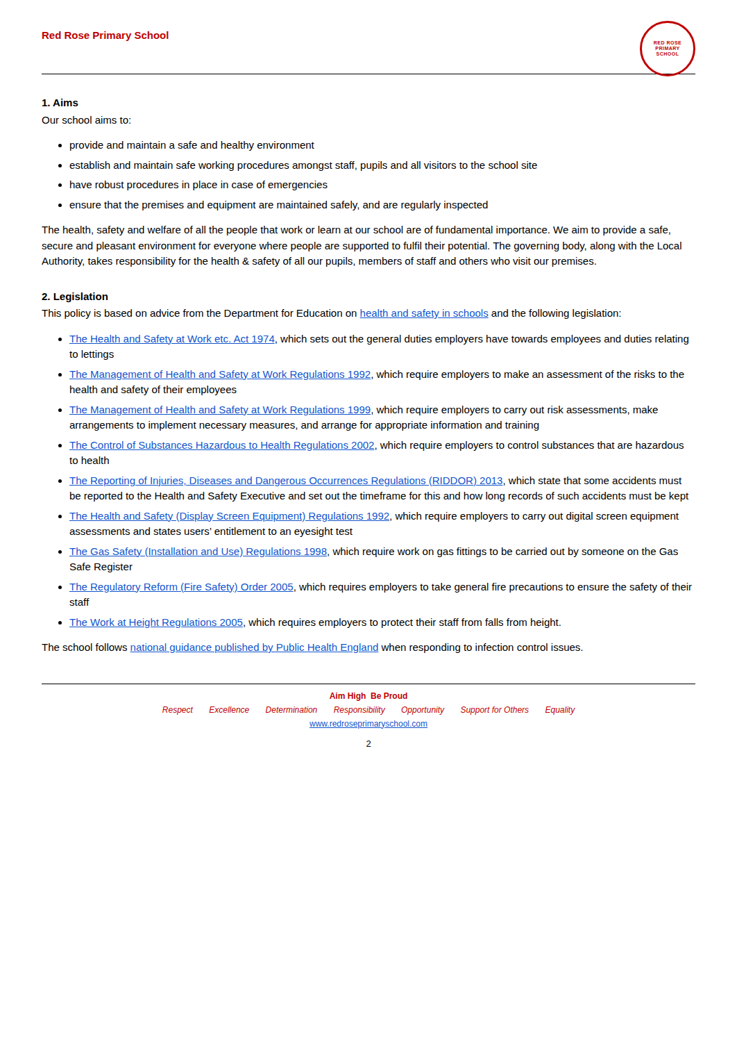Red Rose Primary School
RED ROSE
PRIMARY
SCHOOL
1. Aims
Our school aims to:
provide and maintain a safe and healthy environment
establish and maintain safe working procedures amongst staff, pupils and all visitors to the school site
have robust procedures in place in case of emergencies
ensure that the premises and equipment are maintained safely, and are regularly inspected
The health, safety and welfare of all the people that work or learn at our school are of fundamental importance. We aim to provide a safe, secure and pleasant environment for everyone where people are supported to fulfil their potential. The governing body, along with the Local Authority, takes responsibility for the health & safety of all our pupils, members of staff and others who visit our premises.
2. Legislation
This policy is based on advice from the Department for Education on health and safety in schools and the following legislation:
The Health and Safety at Work etc. Act 1974, which sets out the general duties employers have towards employees and duties relating to lettings
The Management of Health and Safety at Work Regulations 1992, which require employers to make an assessment of the risks to the health and safety of their employees
The Management of Health and Safety at Work Regulations 1999, which require employers to carry out risk assessments, make arrangements to implement necessary measures, and arrange for appropriate information and training
The Control of Substances Hazardous to Health Regulations 2002, which require employers to control substances that are hazardous to health
The Reporting of Injuries, Diseases and Dangerous Occurrences Regulations (RIDDOR) 2013, which state that some accidents must be reported to the Health and Safety Executive and set out the timeframe for this and how long records of such accidents must be kept
The Health and Safety (Display Screen Equipment) Regulations 1992, which require employers to carry out digital screen equipment assessments and states users’ entitlement to an eyesight test
The Gas Safety (Installation and Use) Regulations 1998, which require work on gas fittings to be carried out by someone on the Gas Safe Register
The Regulatory Reform (Fire Safety) Order 2005, which requires employers to take general fire precautions to ensure the safety of their staff
The Work at Height Regulations 2005, which requires employers to protect their staff from falls from height.
The school follows national guidance published by Public Health England when responding to infection control issues.
Aim High Be Proud
Respect Excellence Determination Responsibility Opportunity Support for Others Equality
www.redroseprimaryschool.com
2